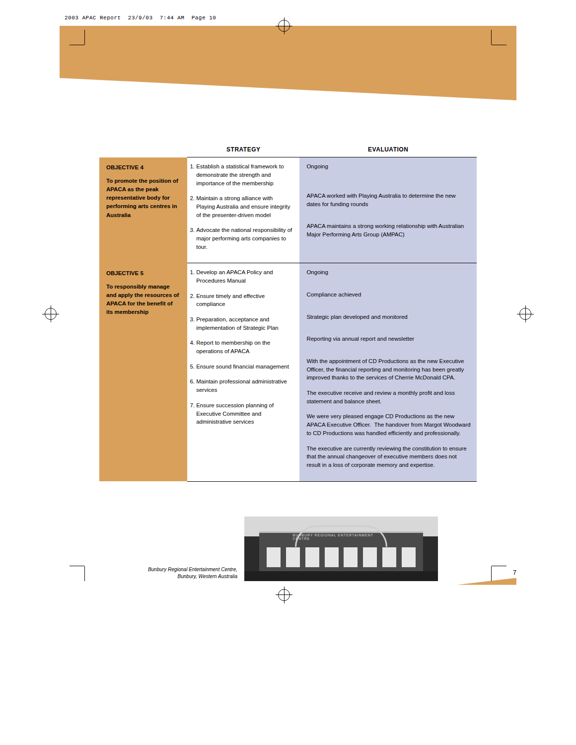2003 APAC Report 23/9/03 7:44 AM Page 10
| | STRATEGY | EVALUATION |
| --- | --- | --- |
| OBJECTIVE 4 To promote the position of APACA as the peak representative body for performing arts centres in Australia | Establish a statistical framework to demonstrate the strength and importance of the membership Maintain a strong alliance with Playing Australia and ensure integrity of the presenter-driven model Advocate the national responsibility of major performing arts companies to tour. | Ongoing APACA worked with Playing Australia to determine the new dates for funding rounds APACA maintains a strong working relationship with Australian Major Performing Arts Group (AMPAC) |
| OBJECTIVE 5 To responsibly manage and apply the resources of APACA for the benefit of its membership | Develop an APACA Policy and Procedures Manual Ensure timely and effective compliance Preparation, acceptance and implementation of Strategic Plan Report to membership on the operations of APACA Ensure sound financial management Maintain professional administrative services Ensure succession planning of Executive Committee and administrative services | Ongoing Compliance achieved Strategic plan developed and monitored Reporting via annual report and newsletter With the appointment of CD Productions as the new Executive Officer, the financial reporting and monitoring has been greatly improved thanks to the services of Cherrie McDonald CPA. The executive receive and review a monthly profit and loss statement and balance sheet. We were very pleased engage CD Productions as the new APACA Executive Officer. The handover from Margot Woodward to CD Productions was handled efficiently and professionally. The executive are currently reviewing the constitution to ensure that the annual changeover of executive members does not result in a loss of corporate memory and expertise. |
Bunbury Regional Entertainment Centre,
Bunbury, Western Australia
BUNBURY REGIONAL ENTERTAINMENT CENTRE
7